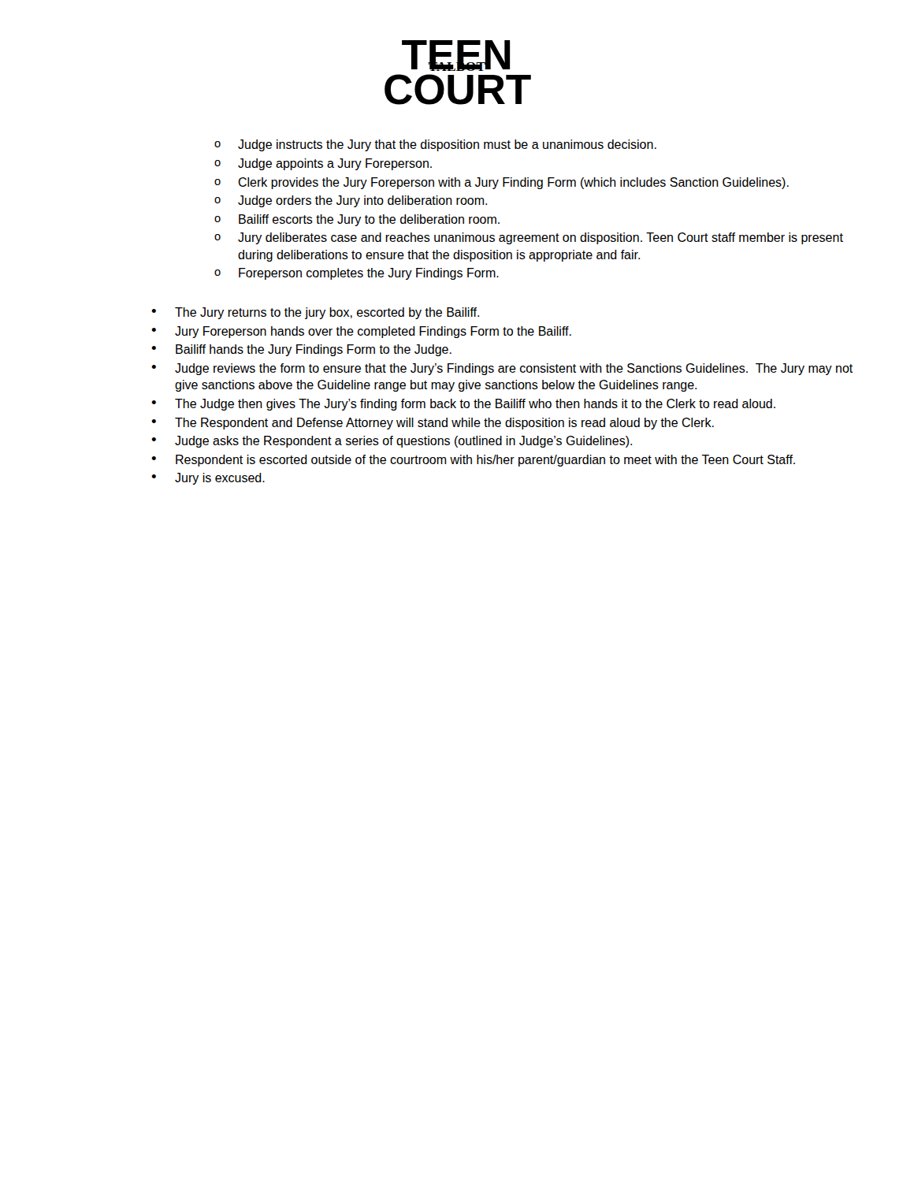TEEN TALBOT COURT
Judge instructs the Jury that the disposition must be a unanimous decision.
Judge appoints a Jury Foreperson.
Clerk provides the Jury Foreperson with a Jury Finding Form (which includes Sanction Guidelines).
Judge orders the Jury into deliberation room.
Bailiff escorts the Jury to the deliberation room.
Jury deliberates case and reaches unanimous agreement on disposition. Teen Court staff member is present during deliberations to ensure that the disposition is appropriate and fair.
Foreperson completes the Jury Findings Form.
The Jury returns to the jury box, escorted by the Bailiff.
Jury Foreperson hands over the completed Findings Form to the Bailiff.
Bailiff hands the Jury Findings Form to the Judge.
Judge reviews the form to ensure that the Jury’s Findings are consistent with the Sanctions Guidelines. The Jury may not give sanctions above the Guideline range but may give sanctions below the Guidelines range.
The Judge then gives The Jury’s finding form back to the Bailiff who then hands it to the Clerk to read aloud.
The Respondent and Defense Attorney will stand while the disposition is read aloud by the Clerk.
Judge asks the Respondent a series of questions (outlined in Judge’s Guidelines).
Respondent is escorted outside of the courtroom with his/her parent/guardian to meet with the Teen Court Staff.
Jury is excused.